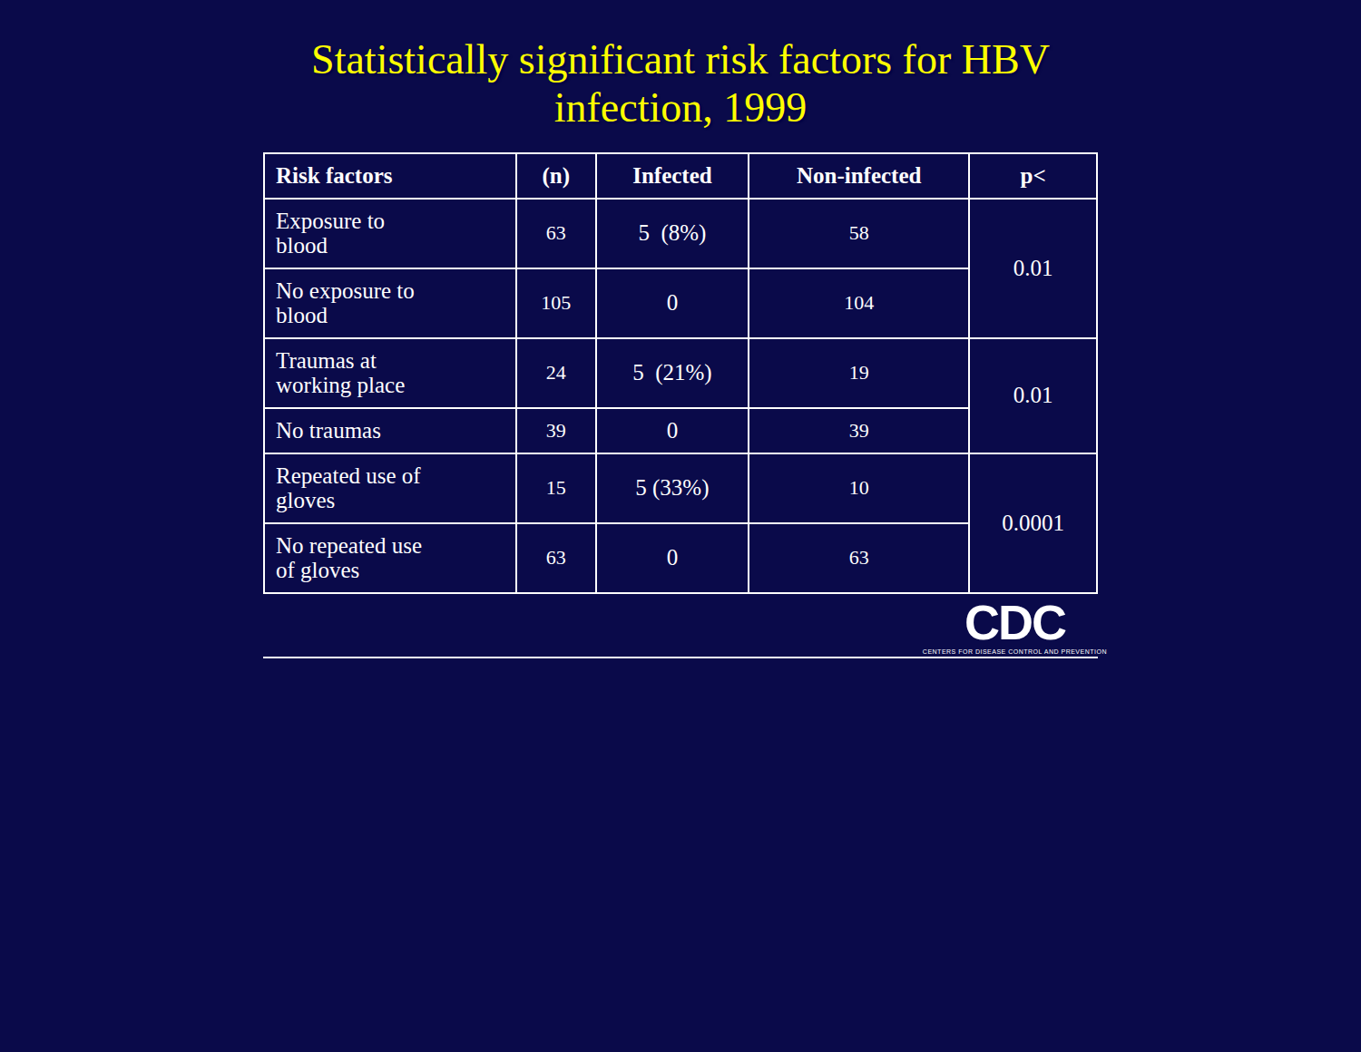Statistically significant risk factors for HBV
infection, 1999
| Risk factors | (n) | Infected | Non-infected | p< |
| --- | --- | --- | --- | --- |
| Exposure to blood | 63 | 5 (8%) | 58 | 0.01 |
| No exposure to blood | 105 | 0 | 104 |
| Traumas at working place | 24 | 5 (21%) | 19 | 0.01 |
| No traumas | 39 | 0 | 39 |
| Repeated use of gloves | 15 | 5 (33%) | 10 | 0.0001 |
| No repeated use of gloves | 63 | 0 | 63 |
CDC
Centers for Disease Control and Prevention